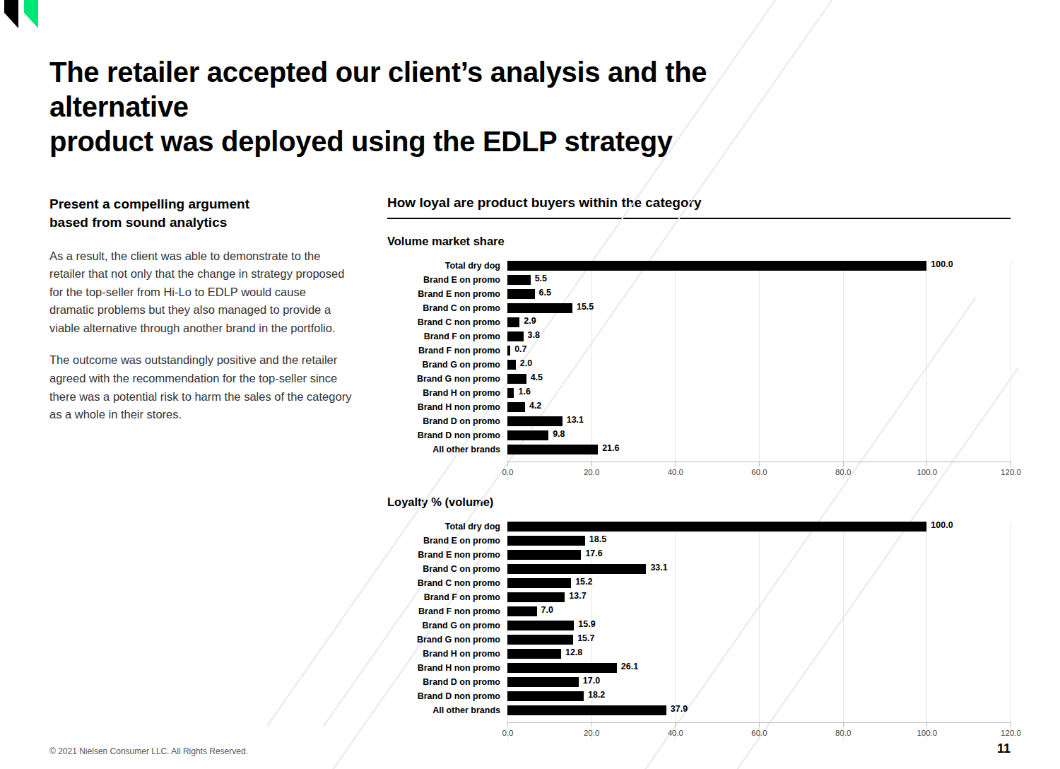The retailer accepted our client’s analysis and the alternative
product was deployed using the EDLP strategy
Present a compelling argument
based from sound analytics
As a result, the client was able to demonstrate to the retailer that not only that the change in strategy proposed for the top-seller from Hi-Lo to EDLP would cause dramatic problems but they also managed to provide a viable alternative through another brand in the portfolio.
The outcome was outstandingly positive and the retailer agreed with the recommendation for the top-seller since there was a potential risk to harm the sales of the category as a whole in their stores.
How loyal are product buyers within the category
Volume market share
Total dry dog
100.0
Brand E on promo
5.5
Brand E non promo
6.5
Brand C on promo
15.5
Brand C non promo
2.9
Brand F on promo
3.8
Brand F non promo
0.7
Brand G on promo
2.0
Brand G non promo
4.5
Brand H on promo
1.6
Brand H non promo
4.2
Brand D on promo
13.1
Brand D non promo
9.8
All other brands
21.6
0.0
20.0
40.0
60.0
80.0
100.0
120.0
Loyalty % (volume)
Total dry dog
100.0
Brand E on promo
18.5
Brand E non promo
17.6
Brand C on promo
33.1
Brand C non promo
15.2
Brand F on promo
13.7
Brand F non promo
7.0
Brand G on promo
15.9
Brand G non promo
15.7
Brand H on promo
12.8
Brand H non promo
26.1
Brand D on promo
17.0
Brand D non promo
18.2
All other brands
37.9
0.0
20.0
40.0
60.0
80.0
100.0
120.0
© 2021 Nielsen Consumer LLC. All Rights Reserved.
11